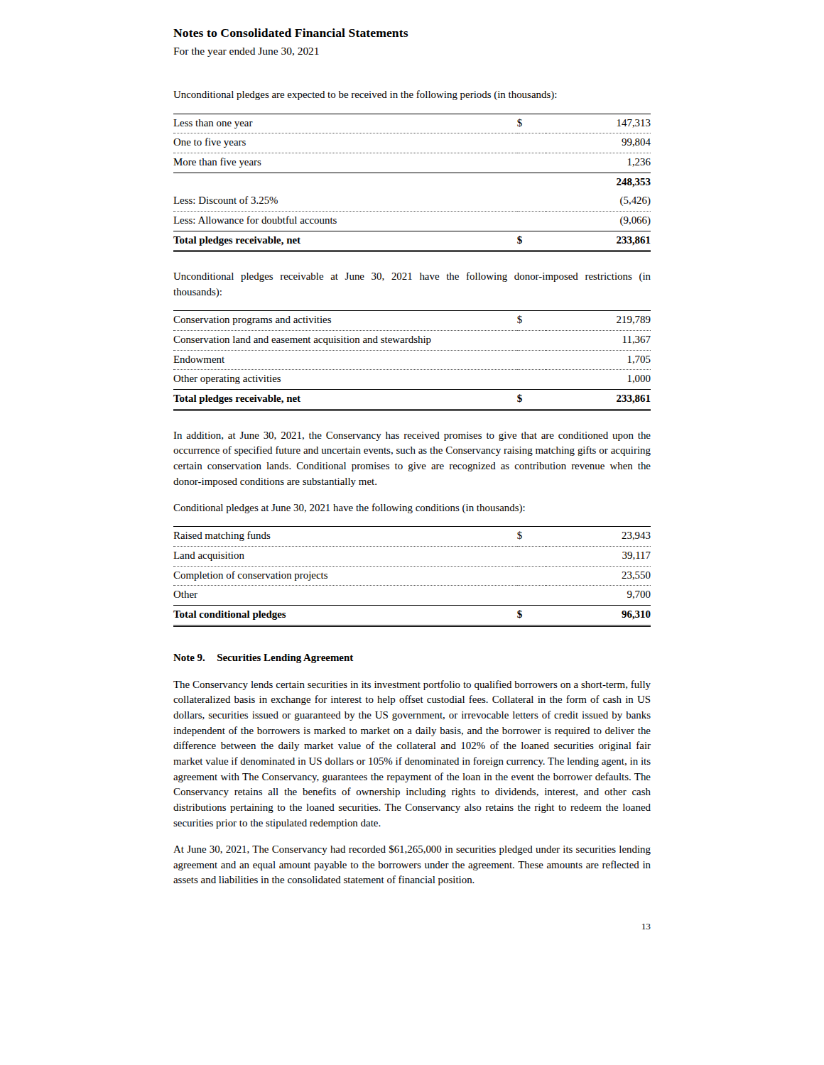Notes to Consolidated Financial Statements
For the year ended June 30, 2021
Unconditional pledges are expected to be received in the following periods (in thousands):
| Less than one year | $ | 147,313 |
| One to five years | | 99,804 |
| More than five years | | 1,236 |
| | | 248,353 |
| Less: Discount of 3.25% | | (5,426) |
| Less: Allowance for doubtful accounts | | (9,066) |
| Total pledges receivable, net | $ | 233,861 |
Unconditional pledges receivable at June 30, 2021 have the following donor-imposed restrictions (in thousands):
| Conservation programs and activities | $ | 219,789 |
| Conservation land and easement acquisition and stewardship | | 11,367 |
| Endowment | | 1,705 |
| Other operating activities | | 1,000 |
| Total pledges receivable, net | $ | 233,861 |
In addition, at June 30, 2021, the Conservancy has received promises to give that are conditioned upon the occurrence of specified future and uncertain events, such as the Conservancy raising matching gifts or acquiring certain conservation lands. Conditional promises to give are recognized as contribution revenue when the donor-imposed conditions are substantially met.
Conditional pledges at June 30, 2021 have the following conditions (in thousands):
| Raised matching funds | $ | 23,943 |
| Land acquisition | | 39,117 |
| Completion of conservation projects | | 23,550 |
| Other | | 9,700 |
| Total conditional pledges | $ | 96,310 |
Note 9. Securities Lending Agreement
The Conservancy lends certain securities in its investment portfolio to qualified borrowers on a short-term, fully collateralized basis in exchange for interest to help offset custodial fees. Collateral in the form of cash in US dollars, securities issued or guaranteed by the US government, or irrevocable letters of credit issued by banks independent of the borrowers is marked to market on a daily basis, and the borrower is required to deliver the difference between the daily market value of the collateral and 102% of the loaned securities original fair market value if denominated in US dollars or 105% if denominated in foreign currency. The lending agent, in its agreement with The Conservancy, guarantees the repayment of the loan in the event the borrower defaults. The Conservancy retains all the benefits of ownership including rights to dividends, interest, and other cash distributions pertaining to the loaned securities. The Conservancy also retains the right to redeem the loaned securities prior to the stipulated redemption date.
At June 30, 2021, The Conservancy had recorded $61,265,000 in securities pledged under its securities lending agreement and an equal amount payable to the borrowers under the agreement. These amounts are reflected in assets and liabilities in the consolidated statement of financial position.
13